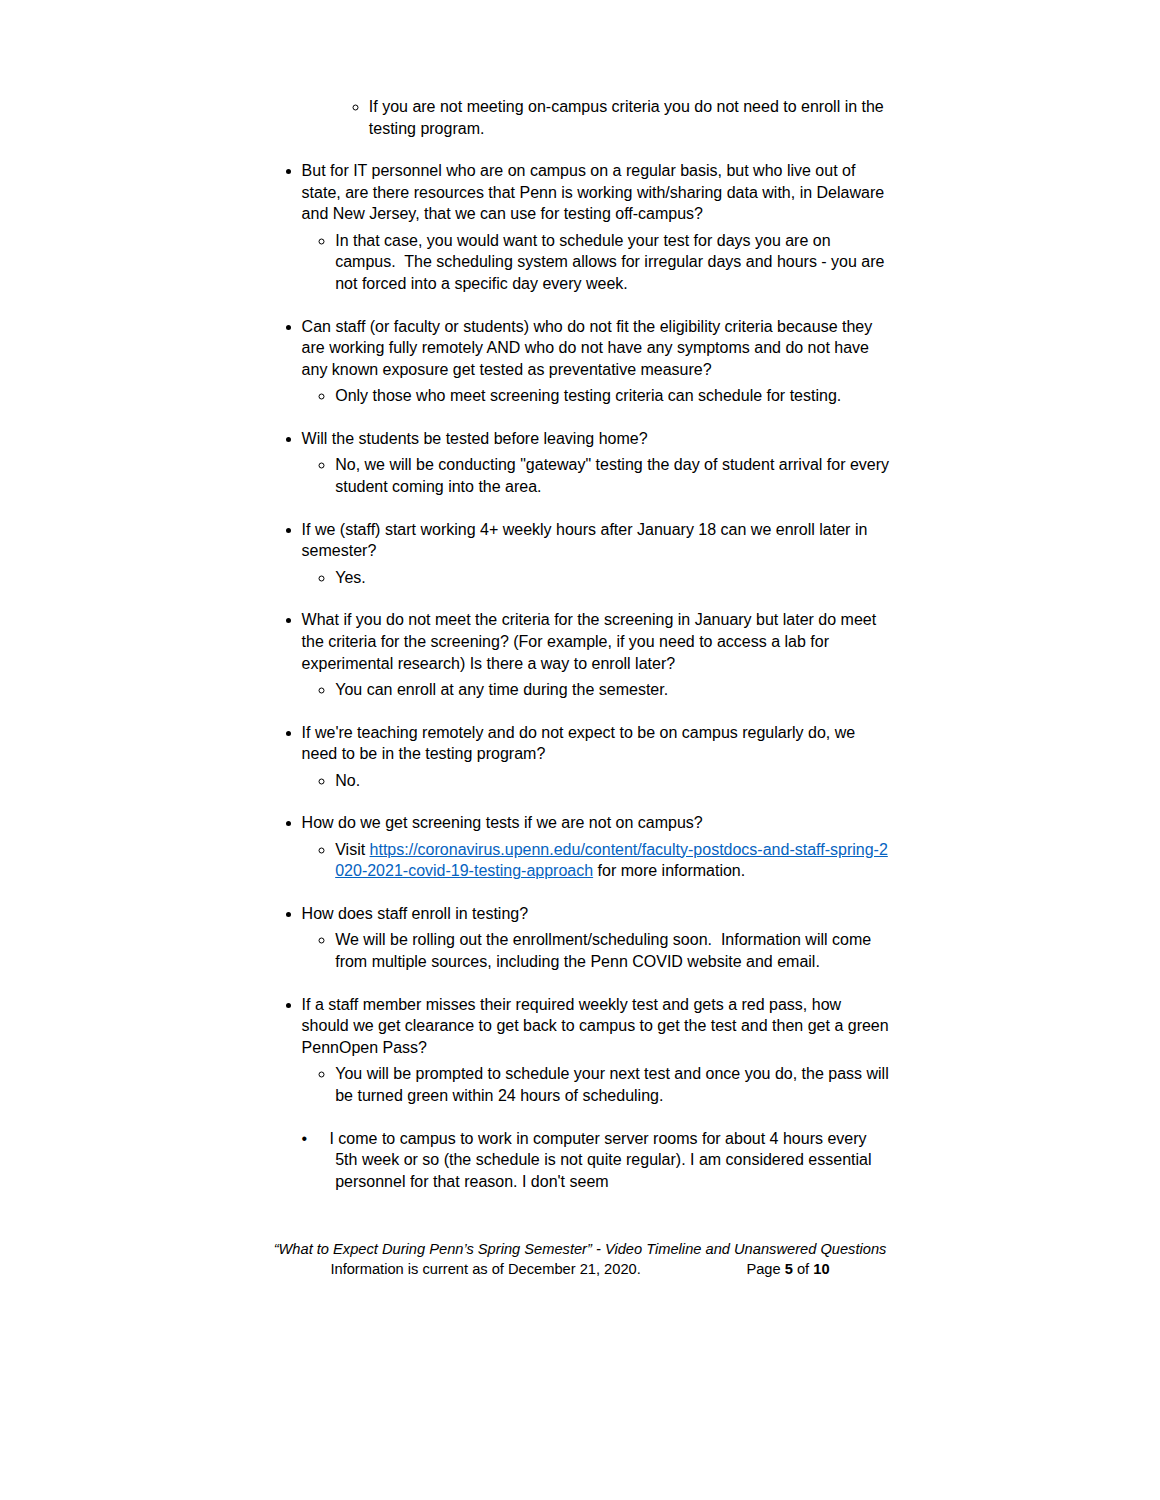If you are not meeting on-campus criteria you do not need to enroll in the testing program.
But for IT personnel who are on campus on a regular basis, but who live out of state, are there resources that Penn is working with/sharing data with, in Delaware and New Jersey, that we can use for testing off-campus?
In that case, you would want to schedule your test for days you are on campus. The scheduling system allows for irregular days and hours - you are not forced into a specific day every week.
Can staff (or faculty or students) who do not fit the eligibility criteria because they are working fully remotely AND who do not have any symptoms and do not have any known exposure get tested as preventative measure?
Only those who meet screening testing criteria can schedule for testing.
Will the students be tested before leaving home?
No, we will be conducting "gateway" testing the day of student arrival for every student coming into the area.
If we (staff) start working 4+ weekly hours after January 18 can we enroll later in semester?
Yes.
What if you do not meet the criteria for the screening in January but later do meet the criteria for the screening? (For example, if you need to access a lab for experimental research) Is there a way to enroll later?
You can enroll at any time during the semester.
If we're teaching remotely and do not expect to be on campus regularly do, we need to be in the testing program?
No.
How do we get screening tests if we are not on campus?
Visit https://coronavirus.upenn.edu/content/faculty-postdocs-and-staff-spring-2020-2021-covid-19-testing-approach for more information.
How does staff enroll in testing?
We will be rolling out the enrollment/scheduling soon. Information will come from multiple sources, including the Penn COVID website and email.
If a staff member misses their required weekly test and gets a red pass, how should we get clearance to get back to campus to get the test and then get a green PennOpen Pass?
You will be prompted to schedule your next test and once you do, the pass will be turned green within 24 hours of scheduling.
• I come to campus to work in computer server rooms for about 4 hours every 5th week or so (the schedule is not quite regular). I am considered essential personnel for that reason. I don't seem
“What to Expect During Penn’s Spring Semester” - Video Timeline and Unanswered Questions
Information is current as of December 21, 2020. Page 5 of 10